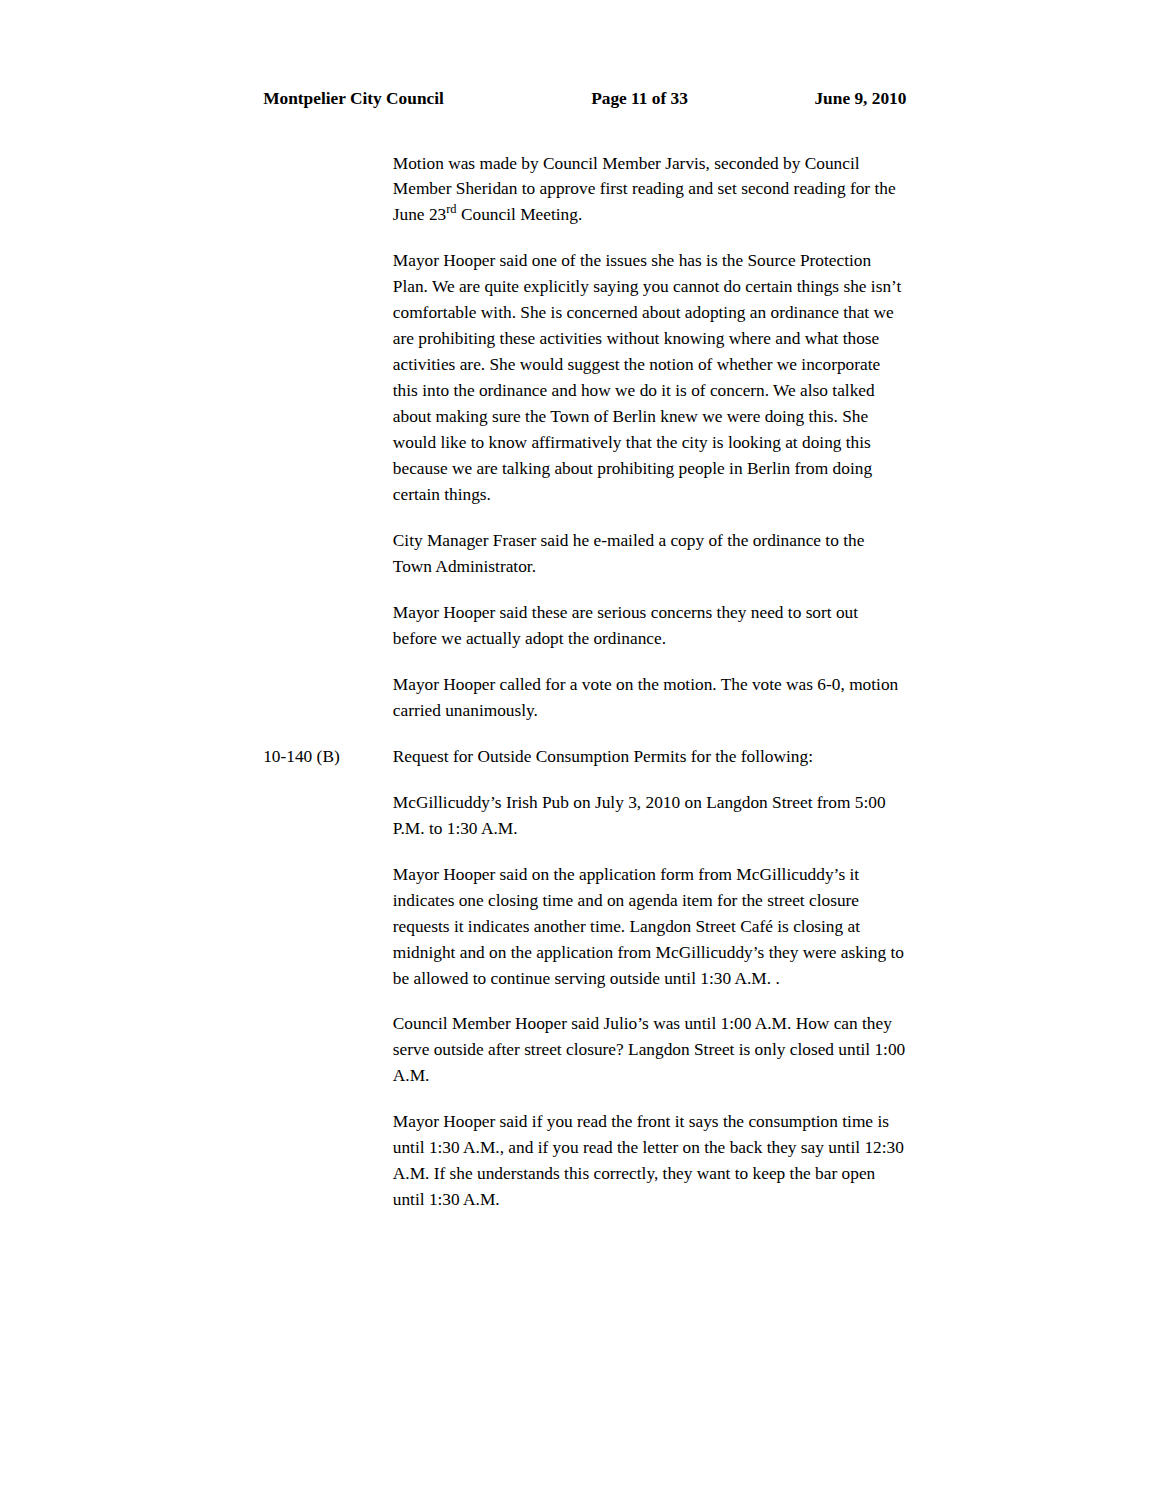Montpelier City Council
Page 11 of 33
June 9, 2010
Motion was made by Council Member Jarvis, seconded by Council Member Sheridan to approve first reading and set second reading for the June 23rd Council Meeting.
Mayor Hooper said one of the issues she has is the Source Protection Plan. We are quite explicitly saying you cannot do certain things she isn’t comfortable with. She is concerned about adopting an ordinance that we are prohibiting these activities without knowing where and what those activities are. She would suggest the notion of whether we incorporate this into the ordinance and how we do it is of concern. We also talked about making sure the Town of Berlin knew we were doing this. She would like to know affirmatively that the city is looking at doing this because we are talking about prohibiting people in Berlin from doing certain things.
City Manager Fraser said he e-mailed a copy of the ordinance to the Town Administrator.
Mayor Hooper said these are serious concerns they need to sort out before we actually adopt the ordinance.
Mayor Hooper called for a vote on the motion. The vote was 6-0, motion carried unanimously.
10-140 (B)
Request for Outside Consumption Permits for the following:
McGillicuddy’s Irish Pub on July 3, 2010 on Langdon Street from 5:00 P.M. to 1:30 A.M.
Mayor Hooper said on the application form from McGillicuddy’s it indicates one closing time and on agenda item for the street closure requests it indicates another time. Langdon Street Café is closing at midnight and on the application from McGillicuddy’s they were asking to be allowed to continue serving outside until 1:30 A.M. .
Council Member Hooper said Julio’s was until 1:00 A.M. How can they serve outside after street closure? Langdon Street is only closed until 1:00 A.M.
Mayor Hooper said if you read the front it says the consumption time is until 1:30 A.M., and if you read the letter on the back they say until 12:30 A.M. If she understands this correctly, they want to keep the bar open until 1:30 A.M.